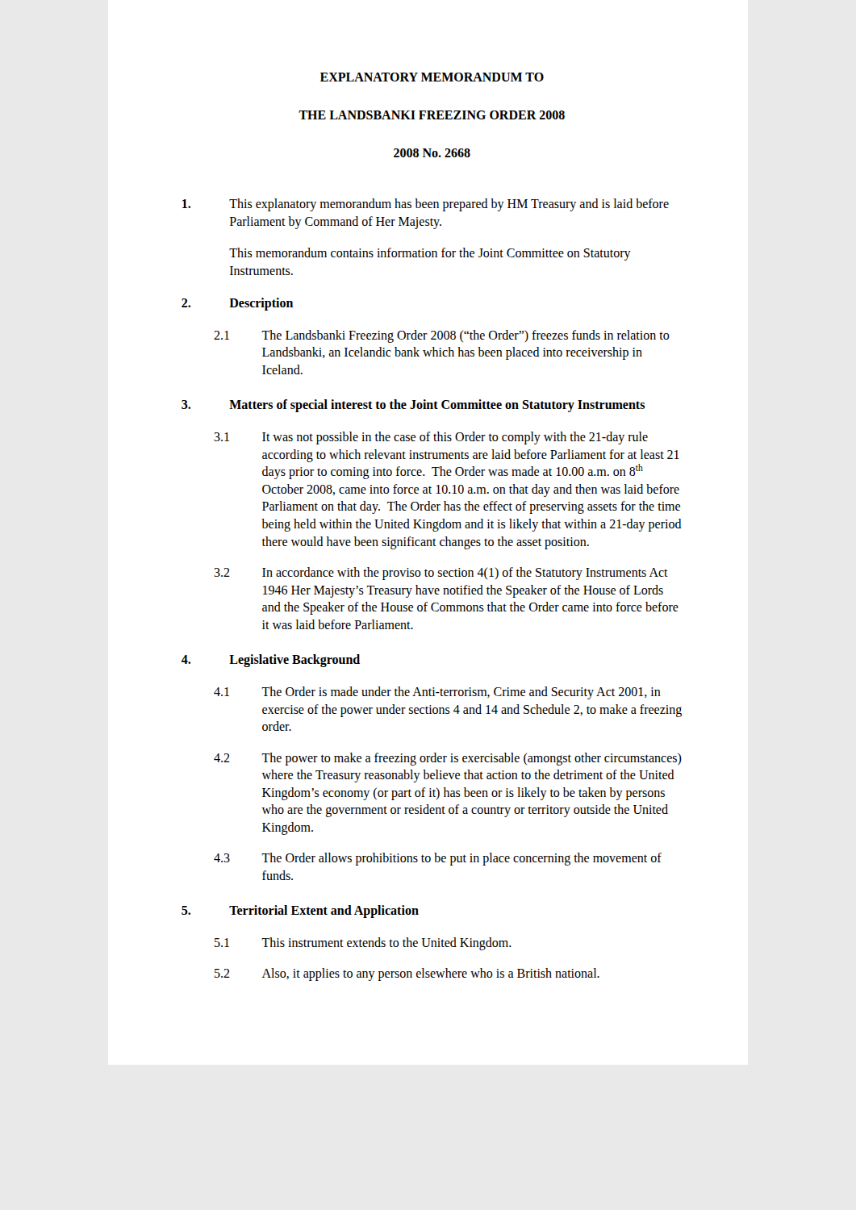EXPLANATORY MEMORANDUM TO
THE LANDSBANKI FREEZING ORDER 2008
2008 No. 2668
1.
This explanatory memorandum has been prepared by HM Treasury and is laid before Parliament by Command of Her Majesty.
This memorandum contains information for the Joint Committee on Statutory Instruments.
2.
Description
2.1
The Landsbanki Freezing Order 2008 (“the Order”) freezes funds in relation to Landsbanki, an Icelandic bank which has been placed into receivership in Iceland.
3.
Matters of special interest to the Joint Committee on Statutory Instruments
3.1
It was not possible in the case of this Order to comply with the 21-day rule according to which relevant instruments are laid before Parliament for at least 21 days prior to coming into force. The Order was made at 10.00 a.m. on 8th October 2008, came into force at 10.10 a.m. on that day and then was laid before Parliament on that day. The Order has the effect of preserving assets for the time being held within the United Kingdom and it is likely that within a 21-day period there would have been significant changes to the asset position.
3.2
In accordance with the proviso to section 4(1) of the Statutory Instruments Act 1946 Her Majesty’s Treasury have notified the Speaker of the House of Lords and the Speaker of the House of Commons that the Order came into force before it was laid before Parliament.
4.
Legislative Background
4.1
The Order is made under the Anti-terrorism, Crime and Security Act 2001, in exercise of the power under sections 4 and 14 and Schedule 2, to make a freezing order.
4.2
The power to make a freezing order is exercisable (amongst other circumstances) where the Treasury reasonably believe that action to the detriment of the United Kingdom’s economy (or part of it) has been or is likely to be taken by persons who are the government or resident of a country or territory outside the United Kingdom.
4.3
The Order allows prohibitions to be put in place concerning the movement of funds.
5.
Territorial Extent and Application
5.1
This instrument extends to the United Kingdom.
5.2
Also, it applies to any person elsewhere who is a British national.